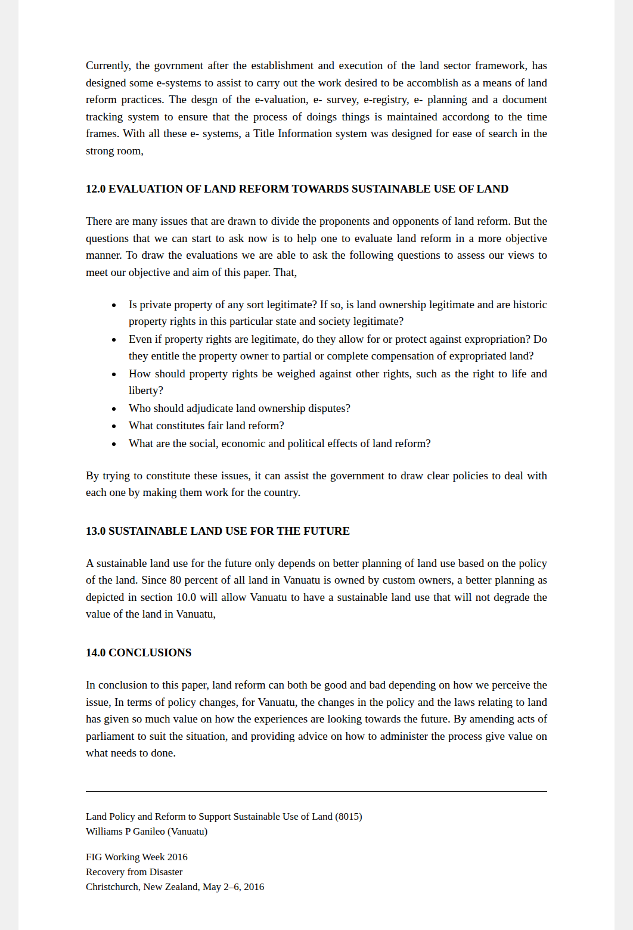Currently, the govrnment after the establishment and execution of the land sector framework, has designed some e-systems to assist to carry out the work desired to be accomblish as a means of land reform practices. The desgn of the e-valuation, e- survey, e-registry, e- planning and a document tracking system to ensure that the process of doings things is maintained accordong to the time frames. With all these e- systems, a Title Information system was designed for ease of search in the strong room,
12.0 EVALUATION OF LAND REFORM TOWARDS SUSTAINABLE USE OF LAND
There are many issues that are drawn to divide the proponents and opponents of land reform. But the questions that we can start to ask now is to help one to evaluate land reform in a more objective manner. To draw the evaluations we are able to ask the following questions to assess our views to meet our objective and aim of this paper. That,
Is private property of any sort legitimate? If so, is land ownership legitimate and are historic property rights in this particular state and society legitimate?
Even if property rights are legitimate, do they allow for or protect against expropriation? Do they entitle the property owner to partial or complete compensation of expropriated land?
How should property rights be weighed against other rights, such as the right to life and liberty?
Who should adjudicate land ownership disputes?
What constitutes fair land reform?
What are the social, economic and political effects of land reform?
By trying to constitute these issues, it can assist the government to draw clear policies to deal with each one by making them work for the country.
13.0 SUSTAINABLE LAND USE FOR THE FUTURE
A sustainable land use for the future only depends on better planning of land use based on the policy of the land. Since 80 percent of all land in Vanuatu is owned by custom owners, a better planning as depicted in section 10.0 will allow Vanuatu to have a sustainable land use that will not degrade the value of the land in Vanuatu,
14.0 CONCLUSIONS
In conclusion to this paper, land reform can both be good and bad depending on how we perceive the issue, In terms of policy changes, for Vanuatu, the changes in the policy and the laws relating to land has given so much value on how the experiences are looking towards the future. By amending acts of parliament to suit the situation, and providing advice on how to administer the process give value on what needs to done.
Land Policy and Reform to Support Sustainable Use of Land (8015)
Williams P Ganileo (Vanuatu)
FIG Working Week 2016
Recovery from Disaster
Christchurch, New Zealand, May 2–6, 2016